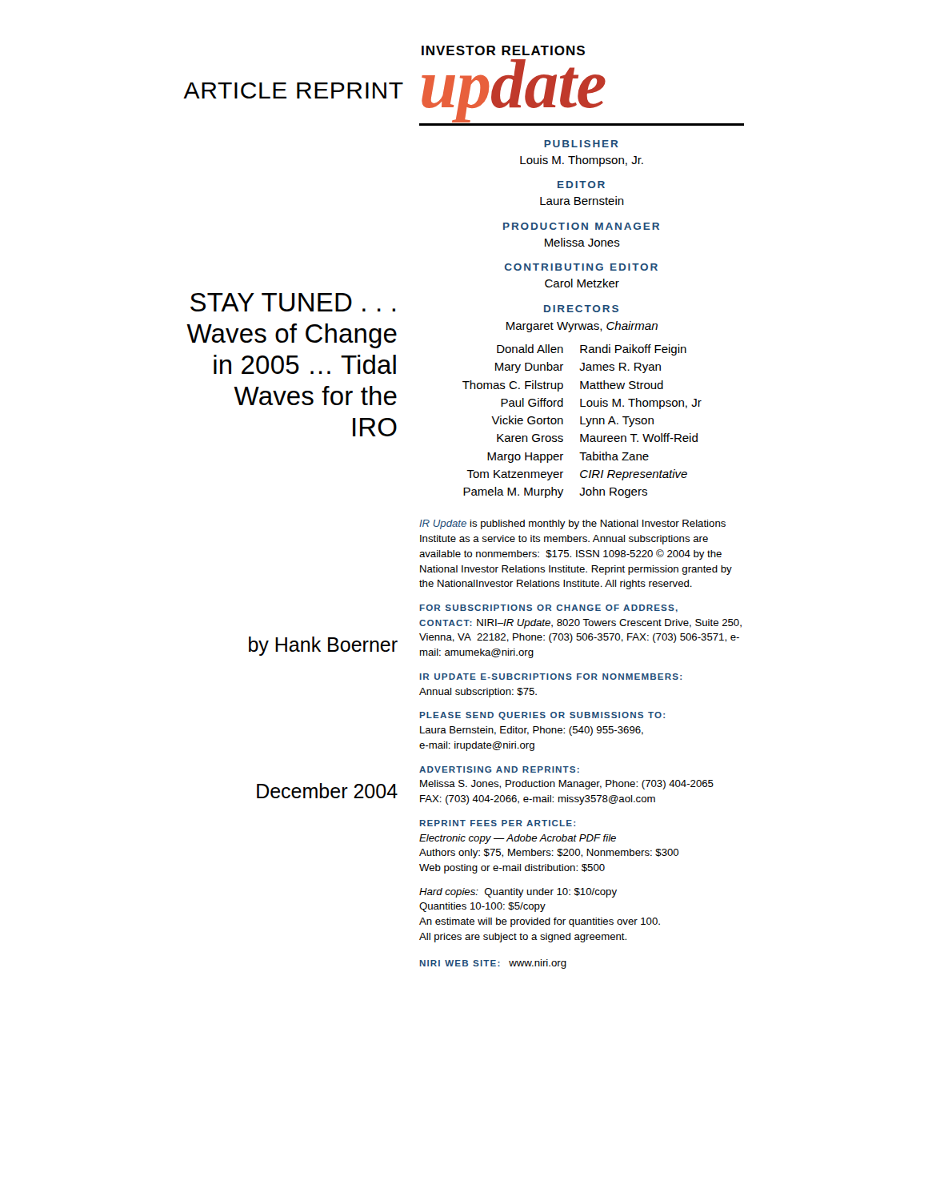ARTICLE REPRINT
STAY TUNED . . .
Waves of Change
in 2005 … Tidal
Waves for the IRO
by Hank Boerner
December 2004
INVESTOR RELATIONS
up date
PUBLISHER
Louis M. Thompson, Jr.
EDITOR
Laura Bernstein
PRODUCTION MANAGER
Melissa Jones
CONTRIBUTING EDITOR
Carol Metzker
DIRECTORS
Margaret Wyrwas, Chairman
| Donald Allen | Randi Paikoff Feigin |
| Mary Dunbar | James R. Ryan |
| Thomas C. Filstrup | Matthew Stroud |
| Paul Gifford | Louis M. Thompson, Jr |
| Vickie Gorton | Lynn A. Tyson |
| Karen Gross | Maureen T. Wolff-Reid |
| Margo Happer | Tabitha Zane |
| Tom Katzenmeyer | CIRI Representative |
| Pamela M. Murphy | John Rogers |
IR Update is published monthly by the National Investor Relations Institute as a service to its members. Annual subscriptions are available to nonmembers: $175. ISSN 1098-5220 © 2004 by the National Investor Relations Institute. Reprint permission granted by the NationalInvestor Relations Institute. All rights reserved.
for subscriptions or change of address,
contact: NIRI–IR Update, 8020 Towers Crescent Drive, Suite 250, Vienna, VA 22182, Phone: (703) 506-3570, FAX: (703) 506-3571, e-mail: amumeka@niri.org
ir update e-subcriptions for nonmembers:
Annual subscription: $75.
please send queries or submissions to:
Laura Bernstein, Editor, Phone: (540) 955-3696,
e-mail: irupdate@niri.org
advertising and reprints:
Melissa S. Jones, Production Manager, Phone: (703) 404-2065
FAX: (703) 404-2066, e-mail: missy3578@aol.com
reprint fees per article:
Electronic copy — Adobe Acrobat PDF file
Authors only: $75, Members: $200, Nonmembers: $300
Web posting or e-mail distribution: $500
Hard copies: Quantity under 10: $10/copy
Quantities 10-100: $5/copy
An estimate will be provided for quantities over 100.
All prices are subject to a signed agreement.
niri web site: www.niri.org